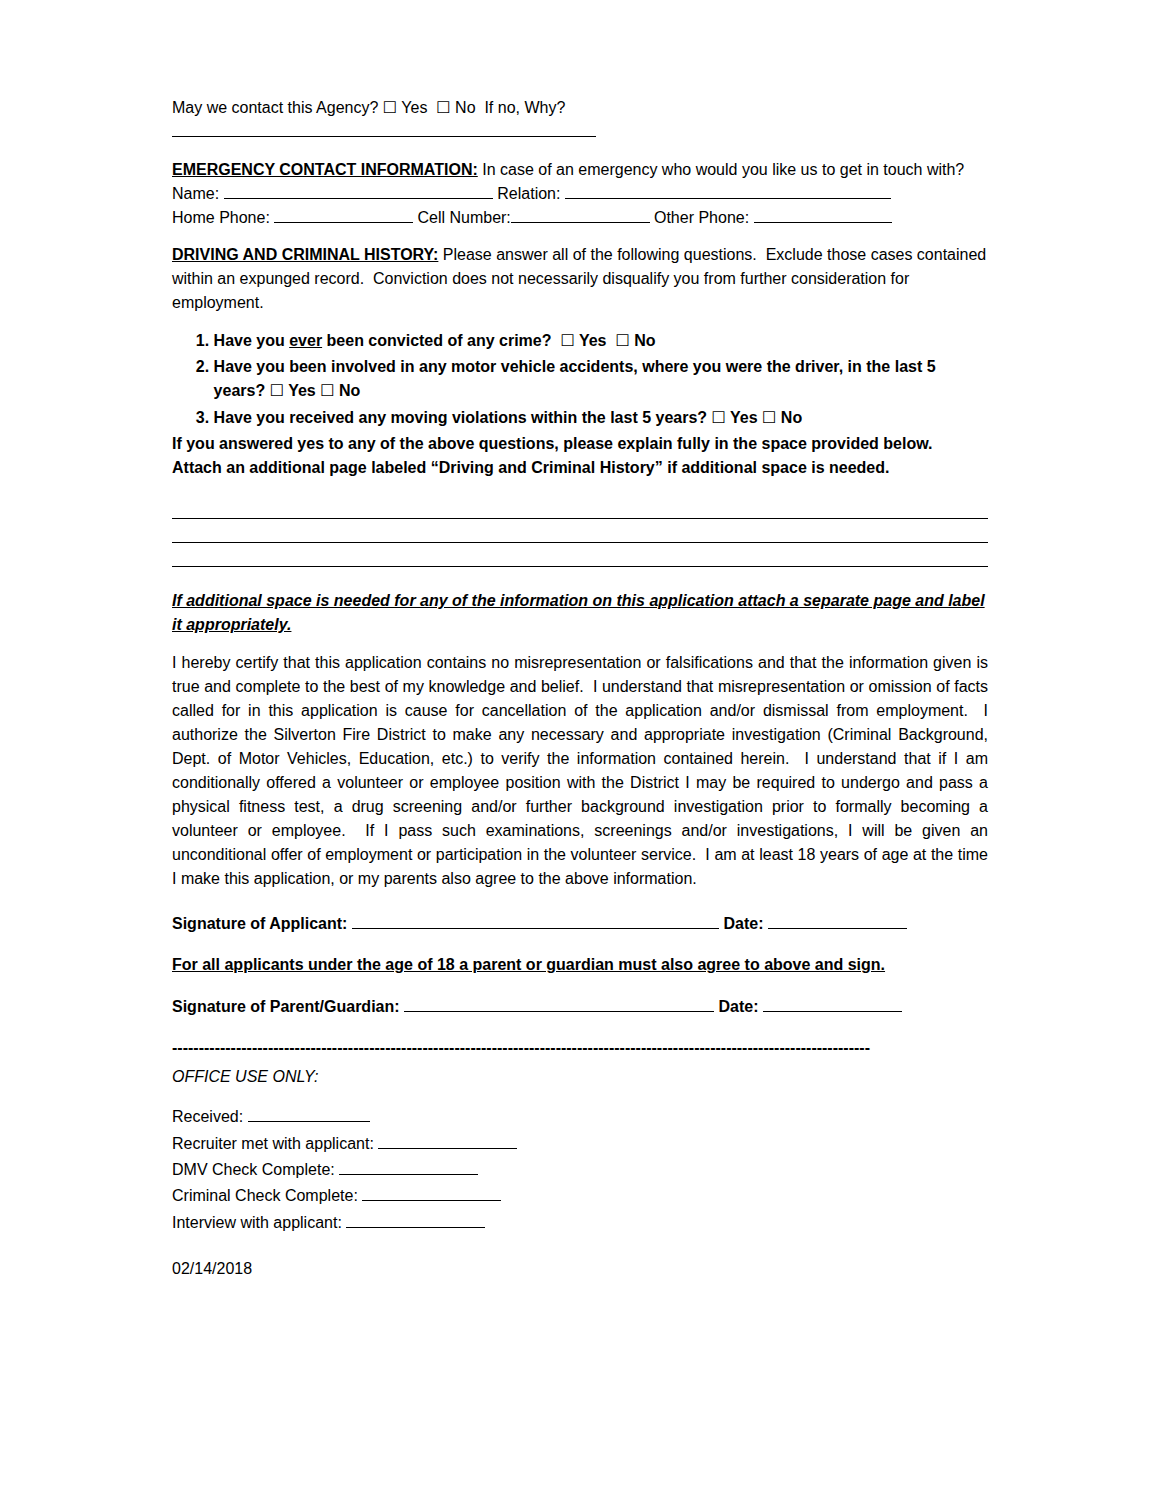May we contact this Agency? ☐ Yes ☐ No If no, Why?
EMERGENCY CONTACT INFORMATION: In case of an emergency who would you like us to get in touch with?
Name: Relation:
Home Phone: Cell Number: Other Phone:
DRIVING AND CRIMINAL HISTORY: Please answer all of the following questions. Exclude those cases contained within an expunged record. Conviction does not necessarily disqualify you from further consideration for employment.
Have you ever been convicted of any crime? ☐ Yes ☐ No
Have you been involved in any motor vehicle accidents, where you were the driver, in the last 5 years? ☐ Yes ☐ No
Have you received any moving violations within the last 5 years? ☐ Yes ☐ No
If you answered yes to any of the above questions, please explain fully in the space provided below. Attach an additional page labeled “Driving and Criminal History” if additional space is needed.
If additional space is needed for any of the information on this application attach a separate page and label it appropriately.
I hereby certify that this application contains no misrepresentation or falsifications and that the information given is true and complete to the best of my knowledge and belief. I understand that misrepresentation or omission of facts called for in this application is cause for cancellation of the application and/or dismissal from employment. I authorize the Silverton Fire District to make any necessary and appropriate investigation (Criminal Background, Dept. of Motor Vehicles, Education, etc.) to verify the information contained herein. I understand that if I am conditionally offered a volunteer or employee position with the District I may be required to undergo and pass a physical fitness test, a drug screening and/or further background investigation prior to formally becoming a volunteer or employee. If I pass such examinations, screenings and/or investigations, I will be given an unconditional offer of employment or participation in the volunteer service. I am at least 18 years of age at the time I make this application, or my parents also agree to the above information.
Signature of Applicant: Date:
For all applicants under the age of 18 a parent or guardian must also agree to above and sign.
Signature of Parent/Guardian: Date:
-----------------------------------------------------------------------------------------------------------------------------------
OFFICE USE ONLY:
Received:
Recruiter met with applicant:
DMV Check Complete:
Criminal Check Complete:
Interview with applicant:
02/14/2018